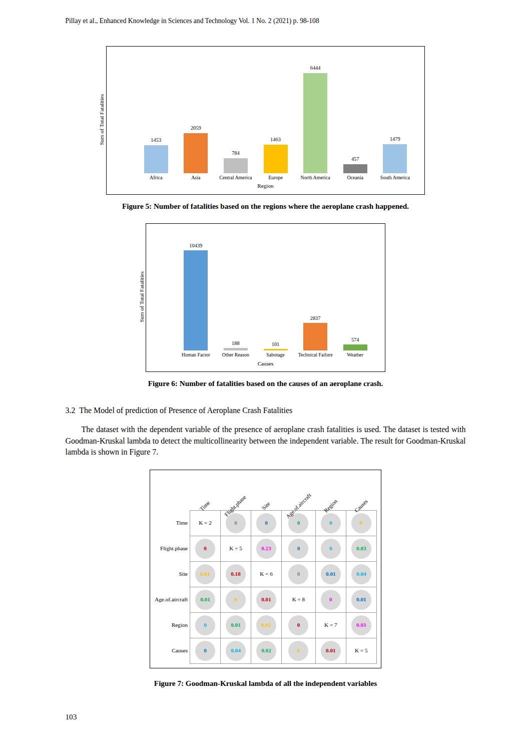Pillay et al., Enhanced Knowledge in Sciences and Technology Vol. 1 No. 2 (2021) p. 98-108
Sum of Total Fatalities
1453
Africa
2059
Asia
784
Central America
1463
Europe
6444
North America
457
Oceania
1479
South America
Region
Figure 5: Number of fatalities based on the regions where the aeroplane crash happened.
Sum of Total Fatalities
10439
Human Factor
188
Other Reason
101
Sabotage
2837
Technical Failure
574
Weather
Causes
Figure 6: Number of fatalities based on the causes of an aeroplane crash.
3.2 The Model of prediction of Presence of Aeroplane Crash Fatalities
The dataset with the dependent variable of the presence of aeroplane crash fatalities is used. The dataset is tested with Goodman-Kruskal lambda to detect the multicollinearity between the independent variable. The result for Goodman-Kruskal lambda is shown in Figure 7.
| | Time | Flight.phase | Site | Age.of.aircraft | Region | Causes |
| --- | --- | --- | --- | --- | --- | --- |
| Time | K = 2 | 0 | 0 | 0 | 0 | 0 |
| Flight.phase | 0 | K = 5 | 0.23 | 0 | 0 | 0.03 |
| Site | 0.01 | 0.18 | K = 6 | 0 | 0.01 | 0.04 |
| Age.of.aircraft | 0.01 | 0 | 0.01 | K = 8 | 0 | 0.01 |
| Region | 0 | 0.01 | 0.02 | 0 | K = 7 | 0.03 |
| Causes | 0 | 0.04 | 0.02 | 0 | 0.01 | K = 5 |
Figure 7: Goodman-Kruskal lambda of all the independent variables
103